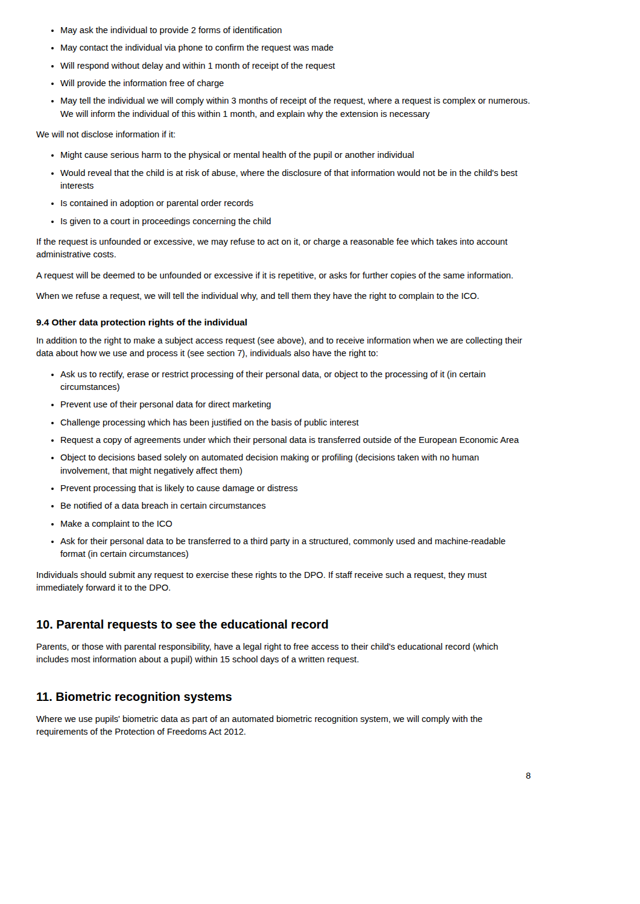May ask the individual to provide 2 forms of identification
May contact the individual via phone to confirm the request was made
Will respond without delay and within 1 month of receipt of the request
Will provide the information free of charge
May tell the individual we will comply within 3 months of receipt of the request, where a request is complex or numerous. We will inform the individual of this within 1 month, and explain why the extension is necessary
We will not disclose information if it:
Might cause serious harm to the physical or mental health of the pupil or another individual
Would reveal that the child is at risk of abuse, where the disclosure of that information would not be in the child's best interests
Is contained in adoption or parental order records
Is given to a court in proceedings concerning the child
If the request is unfounded or excessive, we may refuse to act on it, or charge a reasonable fee which takes into account administrative costs.
A request will be deemed to be unfounded or excessive if it is repetitive, or asks for further copies of the same information.
When we refuse a request, we will tell the individual why, and tell them they have the right to complain to the ICO.
9.4 Other data protection rights of the individual
In addition to the right to make a subject access request (see above), and to receive information when we are collecting their data about how we use and process it (see section 7), individuals also have the right to:
Ask us to rectify, erase or restrict processing of their personal data, or object to the processing of it (in certain circumstances)
Prevent use of their personal data for direct marketing
Challenge processing which has been justified on the basis of public interest
Request a copy of agreements under which their personal data is transferred outside of the European Economic Area
Object to decisions based solely on automated decision making or profiling (decisions taken with no human involvement, that might negatively affect them)
Prevent processing that is likely to cause damage or distress
Be notified of a data breach in certain circumstances
Make a complaint to the ICO
Ask for their personal data to be transferred to a third party in a structured, commonly used and machine-readable format (in certain circumstances)
Individuals should submit any request to exercise these rights to the DPO. If staff receive such a request, they must immediately forward it to the DPO.
10. Parental requests to see the educational record
Parents, or those with parental responsibility, have a legal right to free access to their child's educational record (which includes most information about a pupil) within 15 school days of a written request.
11. Biometric recognition systems
Where we use pupils' biometric data as part of an automated biometric recognition system, we will comply with the requirements of the Protection of Freedoms Act 2012.
8